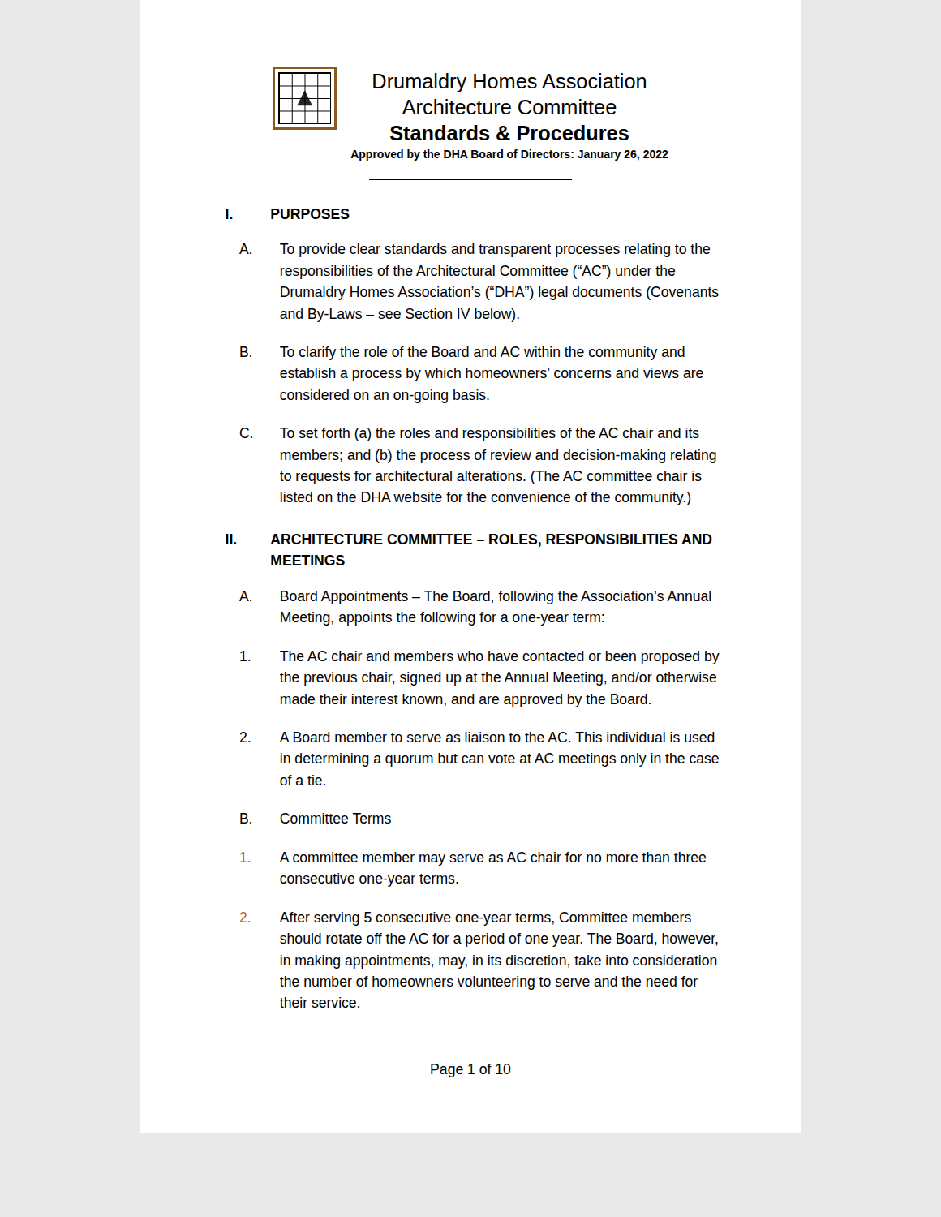Drumaldry Homes Association
Architecture Committee
Standards & Procedures
Approved by the DHA Board of Directors: January 26, 2022
I. PURPOSES
A. To provide clear standards and transparent processes relating to the responsibilities of the Architectural Committee (“AC”) under the Drumaldry Homes Association’s (“DHA”) legal documents (Covenants and By-Laws – see Section IV below).
B. To clarify the role of the Board and AC within the community and establish a process by which homeowners’ concerns and views are considered on an on-going basis.
C. To set forth (a) the roles and responsibilities of the AC chair and its members; and (b) the process of review and decision-making relating to requests for architectural alterations. (The AC committee chair is listed on the DHA website for the convenience of the community.)
II. ARCHITECTURE COMMITTEE – ROLES, RESPONSIBILITIES AND MEETINGS
A. Board Appointments – The Board, following the Association’s Annual Meeting, appoints the following for a one-year term:
1. The AC chair and members who have contacted or been proposed by the previous chair, signed up at the Annual Meeting, and/or otherwise made their interest known, and are approved by the Board.
2. A Board member to serve as liaison to the AC. This individual is used in determining a quorum but can vote at AC meetings only in the case of a tie.
B. Committee Terms
1. A committee member may serve as AC chair for no more than three consecutive one-year terms.
2. After serving 5 consecutive one-year terms, Committee members should rotate off the AC for a period of one year. The Board, however, in making appointments, may, in its discretion, take into consideration the number of homeowners volunteering to serve and the need for their service.
Page 1 of 10